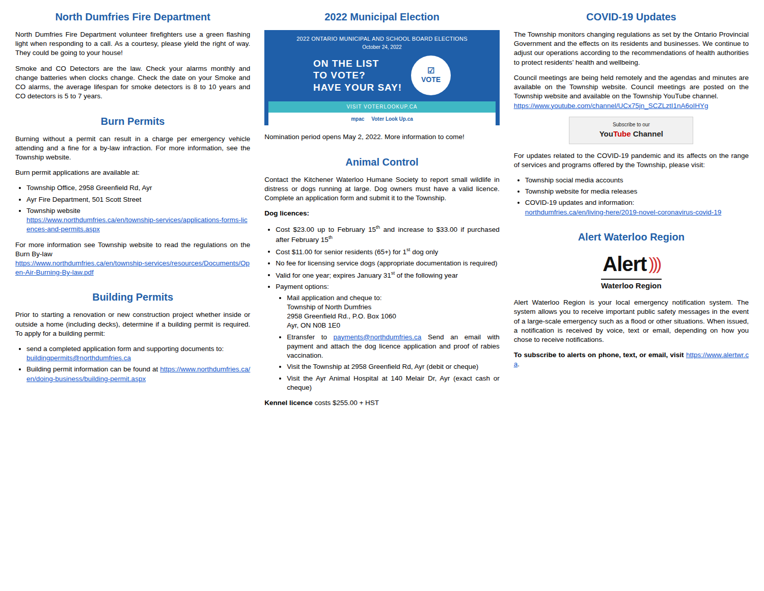North Dumfries Fire Department
North Dumfries Fire Department volunteer firefighters use a green flashing light when responding to a call. As a courtesy, please yield the right of way. They could be going to your house!
Smoke and CO Detectors are the law. Check your alarms monthly and change batteries when clocks change. Check the date on your Smoke and CO alarms, the average lifespan for smoke detectors is 8 to 10 years and CO detectors is 5 to 7 years.
Burn Permits
Burning without a permit can result in a charge per emergency vehicle attending and a fine for a by-law infraction. For more information, see the Township website.
Burn permit applications are available at:
Township Office, 2958 Greenfield Rd, Ayr
Ayr Fire Department, 501 Scott Street
Township website
https://www.northdumfries.ca/en/township-services/applications-forms-licences-and-permits.aspx
For more information see Township website to read the regulations on the Burn By-law
https://www.northdumfries.ca/en/township-services/resources/Documents/Open-Air-Burning-By-law.pdf
Building Permits
Prior to starting a renovation or new construction project whether inside or outside a home (including decks), determine if a building permit is required. To apply for a building permit:
send a completed application form and supporting documents to:
buildingpermits@northdumfries.ca
Building permit information can be found at https://www.northdumfries.ca/en/doing-business/building-permit.aspx
2022 Municipal Election
2022 ONTARIO MUNICIPAL AND SCHOOL BOARD ELECTIONS
October 24, 2022
ON THE LIST
TO VOTE?
HAVE YOUR SAY!
☑ VOTE
VISIT VOTERLOOKUP.CA
mpac Voter Look Up.ca
Nomination period opens May 2, 2022. More information to come!
Animal Control
Contact the Kitchener Waterloo Humane Society to report small wildlife in distress or dogs running at large. Dog owners must have a valid licence. Complete an application form and submit it to the Township.
Dog licences:
Cost $23.00 up to February 15th and increase to $33.00 if purchased after February 15th
Cost $11.00 for senior residents (65+) for 1st dog only
No fee for licensing service dogs (appropriate documentation is required)
Valid for one year; expires January 31st of the following year
Payment options:
Mail application and cheque to:
Township of North Dumfries
2958 Greenfield Rd., P.O. Box 1060
Ayr, ON N0B 1E0
Etransfer to payments@northdumfries.ca Send an email with payment and attach the dog licence application and proof of rabies vaccination.
Visit the Township at 2958 Greenfield Rd, Ayr (debit or cheque)
Visit the Ayr Animal Hospital at 140 Melair Dr, Ayr (exact cash or cheque)
Kennel licence costs $255.00 + HST
COVID-19 Updates
The Township monitors changing regulations as set by the Ontario Provincial Government and the effects on its residents and businesses. We continue to adjust our operations according to the recommendations of health authorities to protect residents’ health and wellbeing.
Council meetings are being held remotely and the agendas and minutes are available on the Township website. Council meetings are posted on the Township website and available on the Township YouTube channel.
https://www.youtube.com/channel/UCx75jn_SCZLztI1nA6oIHYg
Subscribe to our YouTube Channel
For updates related to the COVID-19 pandemic and its affects on the range of services and programs offered by the Township, please visit:
Township social media accounts
Township website for media releases
COVID-19 updates and information:
northdumfries.ca/en/living-here/2019-novel-coronavirus-covid-19
Alert Waterloo Region
Alert)))
Waterloo Region
Alert Waterloo Region is your local emergency notification system. The system allows you to receive important public safety messages in the event of a large-scale emergency such as a flood or other situations. When issued, a notification is received by voice, text or email, depending on how you chose to receive notifications.
To subscribe to alerts on phone, text, or email, visit https://www.alertwr.ca.